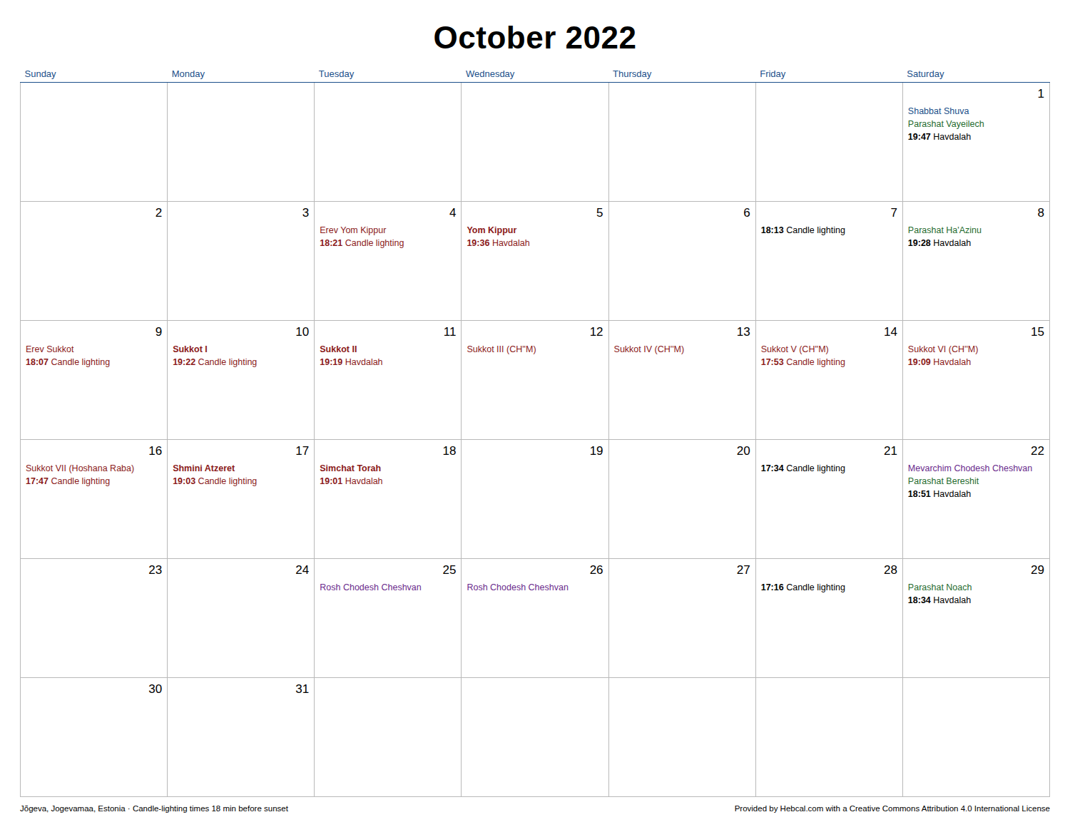October 2022
| Sunday | Monday | Tuesday | Wednesday | Thursday | Friday | Saturday |
| --- | --- | --- | --- | --- | --- | --- |
| | | | | | | 1 Shabbat Shuva Parashat Vayeilech 19:47 Havdalah |
| 2 | 3 | 4 Erev Yom Kippur 18:21 Candle lighting | 5 Yom Kippur 19:36 Havdalah | 6 | 7 18:13 Candle lighting | 8 Parashat Ha'Azinu 19:28 Havdalah |
| 9 Erev Sukkot 18:07 Candle lighting | 10 Sukkot I 19:22 Candle lighting | 11 Sukkot II 19:19 Havdalah | 12 Sukkot III (CH''M) | 13 Sukkot IV (CH''M) | 14 Sukkot V (CH''M) 17:53 Candle lighting | 15 Sukkot VI (CH''M) 19:09 Havdalah |
| 16 Sukkot VII (Hoshana Raba) 17:47 Candle lighting | 17 Shmini Atzeret 19:03 Candle lighting | 18 Simchat Torah 19:01 Havdalah | 19 | 20 | 21 17:34 Candle lighting | 22 Mevarchim Chodesh Cheshvan Parashat Bereshit 18:51 Havdalah |
| 23 | 24 | 25 Rosh Chodesh Cheshvan | 26 Rosh Chodesh Cheshvan | 27 | 28 17:16 Candle lighting | 29 Parashat Noach 18:34 Havdalah |
| 30 | 31 | | | | | |
Jõgeva, Jogevamaa, Estonia · Candle-lighting times 18 min before sunset
Provided by Hebcal.com with a Creative Commons Attribution 4.0 International License